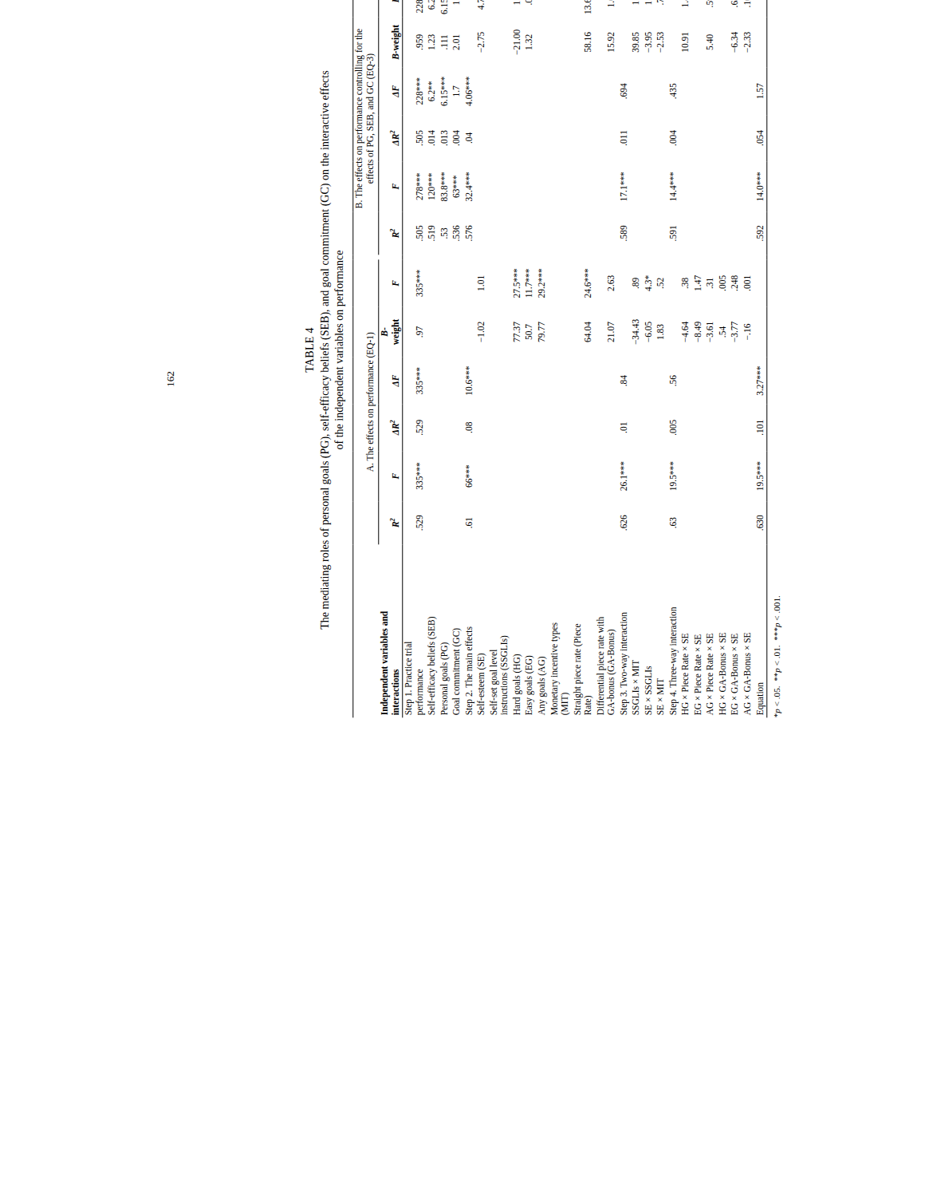162
TABLE 4
The mediating roles of personal goals (PG), self-efficacy beliefs (SEB), and goal commitment (GC) on the interactive effects
of the independent variables on performance
| | A. The effects on performance (EQ-1) | | B. The effects on performance controlling for the effects of PG, SEB, and GC (EQ-3) |
| --- | --- | --- | --- |
| Independent variables and interactions | R 2 | F | ΔR 2 | ΔF | B - weight | F | | R 2 | F | ΔR 2 | ΔF | B -weight | F |
| Step 1. Practice trial performance | .529 | 335*** | .529 | 335*** | .97 | 335*** | | .505 | 278*** | .505 | 228*** | .959 | 228*** |
| Self-efficacy beliefs (SEB) | | | | | | | | .519 | 120*** | .014 | 6.2** | 1.23 | 6.2** |
| Personal goals (PG) | | | | | | | | .53 | 83.8*** | .013 | 6.15*** | .111 | 6.15*** |
| Goal commitment (GC) | | | | | | | | .536 | 63*** | .004 | 1.7 | 2.01 | 1.7 |
| Step 2. The main effects | .61 | 66*** | .08 | 10.6*** | | | | .576 | 32.4*** | .04 | 4.06*** | | |
| Self-esteem (SE) | | | | | −1.02 | 1.01 | | | | | | −2.75 | 4.76* |
| Self-set goal level instructions (SSGLIs) | | | | | | | | | | | | | |
| Hard goals (HG) | | | | | 77.37 | 27.5*** | | | | | | −21.00 | 1.7 |
| Easy goals (EG) | | | | | 50.7 | 11.7*** | | | | | | 1.32 | .01 |
| Any goals (AG) | | | | | 79.77 | 29.2*** | | | | | | | |
| Monetary incentive types (MIT) | | | | | | | | | | | | | |
| Straight piece rate (Piece Rate) | | | | | 64.04 | 24.6*** | | | | | | 58.16 | 13.6*** |
| Differential piece rate with GA-bonus (GA-Bonus) | | | | | 21.07 | 2.63 | | | | | | 15.92 | 1.03 |
| Step 3. Two-way interaction | .626 | 26.1*** | .01 | .84 | | | | .589 | 17.1*** | .011 | .694 | | |
| SSGLIs × MIT | | | | | −34.43 | .89 | | | | | | 39.85 | 1.1 |
| SE × SSGLIs | | | | | −6.05 | 4.3* | | | | | | −3.95 | 1.6 |
| SE × MIT | | | | | 1.83 | .52 | | | | | | −2.53 | .73 |
| Step 4. Three-way interaction | .63 | 19.5*** | .005 | .56 | | | | .591 | 14.4*** | .004 | .435 | | |
| HG × Piece Rate × SE | | | | | −4.64 | .38 | | | | | | 10.91 | 1.84 |
| EG × Piece Rate × SE | | | | | −8.49 | 1.47 | | | | | | | |
| AG × Piece Rate × SE | | | | | −3.61 | .31 | | | | | | 5.40 | .597 |
| HG × GA-Bonus × SE | | | | | .54 | .005 | | | | | | | |
| EG × GA-Bonus × SE | | | | | −3.77 | .248 | | | | | | −6.34 | .637 |
| AG × GA-Bonus × SE | | | | | −.16 | .001 | | | | | | −2.33 | .102 |
| Equation | .630 | 19.5*** | .101 | 3.27*** | | | | .592 | 14.0*** | .054 | 1.57 | | |
*p < .05. **p < .01. ***p < .001.